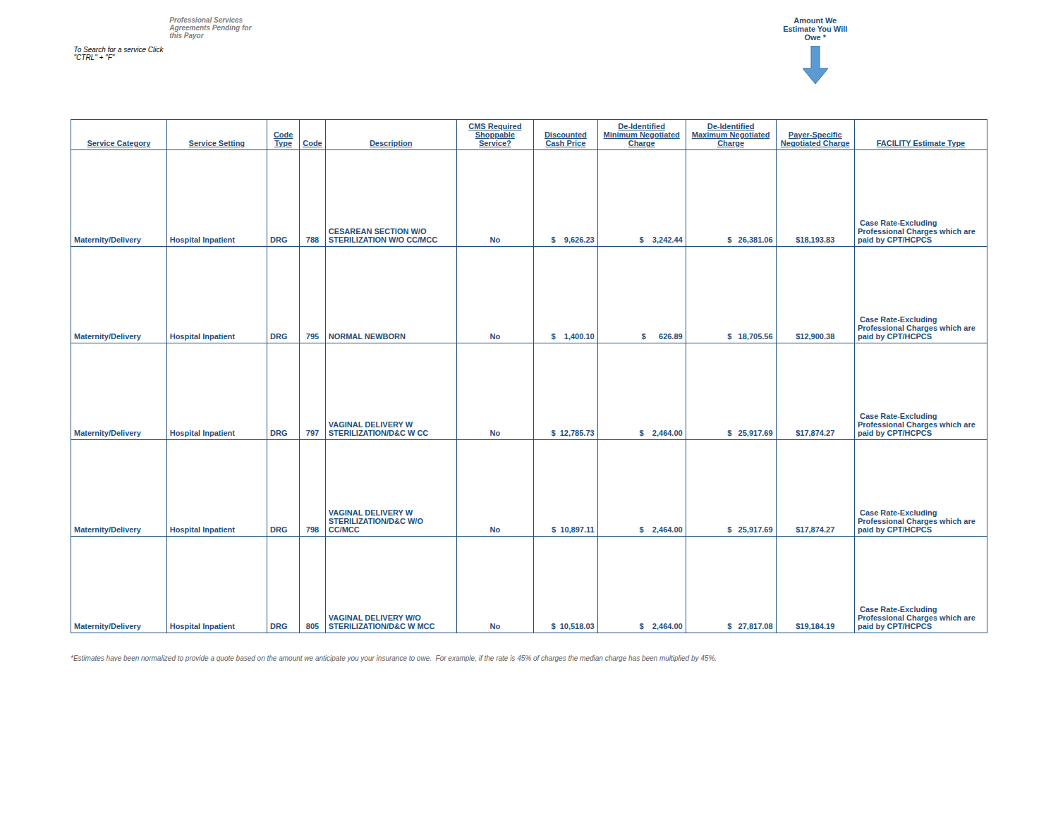| | Professional Services Agreements Pending for this Payor | | | | | | | | Amount We Estimate You Will Owe * | |
| To Search for a service Click "CTRL" + "F" | | | | | | | | | | |
| Service Category | Service Setting | Code Type | Code | Description | CMS Required Shoppable Service? | Discounted Cash Price | De-Identified Minimum Negotiated Charge | De-Identified Maximum Negotiated Charge | Payer-Specific Negotiated Charge | FACILITY Estimate Type |
| Maternity/Delivery | Hospital Inpatient | DRG | 788 | CESAREAN SECTION W/O STERILIZATION W/O CC/MCC | No | $ 9,626.23 | $ 3,242.44 | $ 26,381.06 | $18,193.83 | Case Rate-Excluding Professional Charges which are paid by CPT/HCPCS |
| Maternity/Delivery | Hospital Inpatient | DRG | 795 | NORMAL NEWBORN | No | $ 1,400.10 | $ 626.89 | $ 18,705.56 | $12,900.38 | Case Rate-Excluding Professional Charges which are paid by CPT/HCPCS |
| Maternity/Delivery | Hospital Inpatient | DRG | 797 | VAGINAL DELIVERY W STERILIZATION/D&C W CC | No | $ 12,785.73 | $ 2,464.00 | $ 25,917.69 | $17,874.27 | Case Rate-Excluding Professional Charges which are paid by CPT/HCPCS |
| Maternity/Delivery | Hospital Inpatient | DRG | 798 | VAGINAL DELIVERY W STERILIZATION/D&C W/O CC/MCC | No | $ 10,897.11 | $ 2,464.00 | $ 25,917.69 | $17,874.27 | Case Rate-Excluding Professional Charges which are paid by CPT/HCPCS |
| Maternity/Delivery | Hospital Inpatient | DRG | 805 | VAGINAL DELIVERY W/O STERILIZATION/D&C W MCC | No | $ 10,518.03 | $ 2,464.00 | $ 27,817.08 | $19,184.19 | Case Rate-Excluding Professional Charges which are paid by CPT/HCPCS |
*Estimates have been normalized to provide a quote based on the amount we anticipate you your insurance to owe. For example, if the rate is 45% of charges the median charge has been multiplied by 45%.